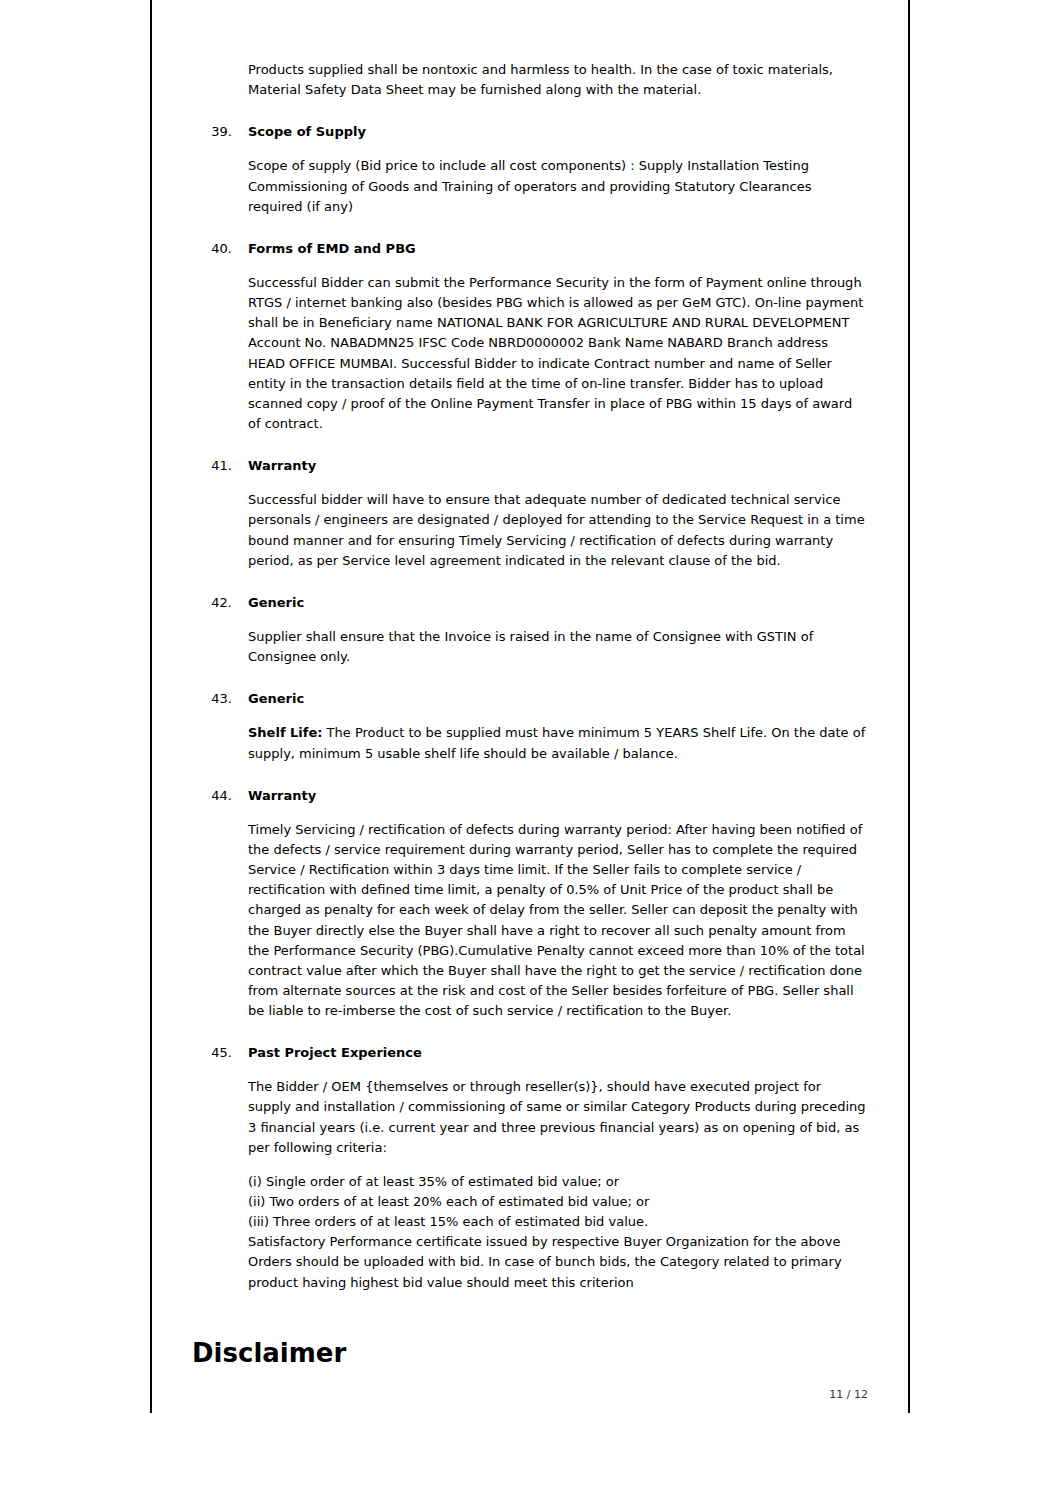Products supplied shall be nontoxic and harmless to health. In the case of toxic materials, Material Safety Data Sheet may be furnished along with the material.
39.
Scope of Supply
Scope of supply (Bid price to include all cost components) : Supply Installation Testing Commissioning of Goods and Training of operators and providing Statutory Clearances required (if any)
40.
Forms of EMD and PBG
Successful Bidder can submit the Performance Security in the form of Payment online through RTGS / internet banking also (besides PBG which is allowed as per GeM GTC). On-line payment shall be in Beneficiary name NATIONAL BANK FOR AGRICULTURE AND RURAL DEVELOPMENT Account No. NABADMN25 IFSC Code NBRD0000002 Bank Name NABARD Branch address HEAD OFFICE MUMBAI. Successful Bidder to indicate Contract number and name of Seller entity in the transaction details field at the time of on-line transfer. Bidder has to upload scanned copy / proof of the Online Payment Transfer in place of PBG within 15 days of award of contract.
41.
Warranty
Successful bidder will have to ensure that adequate number of dedicated technical service personals / engineers are designated / deployed for attending to the Service Request in a time bound manner and for ensuring Timely Servicing / rectification of defects during warranty period, as per Service level agreement indicated in the relevant clause of the bid.
42.
Generic
Supplier shall ensure that the Invoice is raised in the name of Consignee with GSTIN of Consignee only.
43.
Generic
Shelf Life: The Product to be supplied must have minimum 5 YEARS Shelf Life. On the date of supply, minimum 5 usable shelf life should be available / balance.
44.
Warranty
Timely Servicing / rectification of defects during warranty period: After having been notified of the defects / service requirement during warranty period, Seller has to complete the required Service / Rectification within 3 days time limit. If the Seller fails to complete service / rectification with defined time limit, a penalty of 0.5% of Unit Price of the product shall be charged as penalty for each week of delay from the seller. Seller can deposit the penalty with the Buyer directly else the Buyer shall have a right to recover all such penalty amount from the Performance Security (PBG).Cumulative Penalty cannot exceed more than 10% of the total contract value after which the Buyer shall have the right to get the service / rectification done from alternate sources at the risk and cost of the Seller besides forfeiture of PBG. Seller shall be liable to re-imberse the cost of such service / rectification to the Buyer.
45.
Past Project Experience
The Bidder / OEM {themselves or through reseller(s)}, should have executed project for supply and installation / commissioning of same or similar Category Products during preceding 3 financial years (i.e. current year and three previous financial years) as on opening of bid, as per following criteria:
(i) Single order of at least 35% of estimated bid value; or
(ii) Two orders of at least 20% each of estimated bid value; or
(iii) Three orders of at least 15% each of estimated bid value.
Satisfactory Performance certificate issued by respective Buyer Organization for the above Orders should be uploaded with bid. In case of bunch bids, the Category related to primary product having highest bid value should meet this criterion
Disclaimer
11 / 12